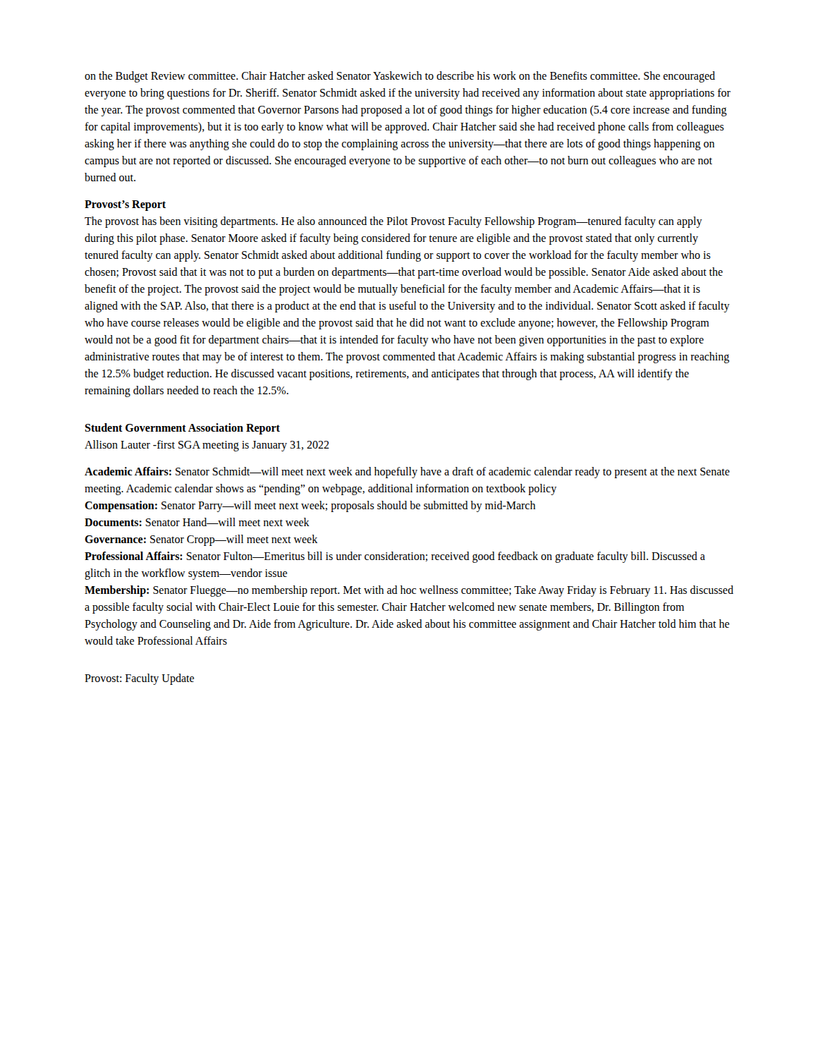on the Budget Review committee. Chair Hatcher asked Senator Yaskewich to describe his work on the Benefits committee. She encouraged everyone to bring questions for Dr. Sheriff. Senator Schmidt asked if the university had received any information about state appropriations for the year. The provost commented that Governor Parsons had proposed a lot of good things for higher education (5.4 core increase and funding for capital improvements), but it is too early to know what will be approved. Chair Hatcher said she had received phone calls from colleagues asking her if there was anything she could do to stop the complaining across the university—that there are lots of good things happening on campus but are not reported or discussed. She encouraged everyone to be supportive of each other—to not burn out colleagues who are not burned out.
Provost’s Report
The provost has been visiting departments. He also announced the Pilot Provost Faculty Fellowship Program—tenured faculty can apply during this pilot phase. Senator Moore asked if faculty being considered for tenure are eligible and the provost stated that only currently tenured faculty can apply. Senator Schmidt asked about additional funding or support to cover the workload for the faculty member who is chosen; Provost said that it was not to put a burden on departments—that part-time overload would be possible. Senator Aide asked about the benefit of the project. The provost said the project would be mutually beneficial for the faculty member and Academic Affairs—that it is aligned with the SAP. Also, that there is a product at the end that is useful to the University and to the individual. Senator Scott asked if faculty who have course releases would be eligible and the provost said that he did not want to exclude anyone; however, the Fellowship Program would not be a good fit for department chairs—that it is intended for faculty who have not been given opportunities in the past to explore administrative routes that may be of interest to them. The provost commented that Academic Affairs is making substantial progress in reaching the 12.5% budget reduction. He discussed vacant positions, retirements, and anticipates that through that process, AA will identify the remaining dollars needed to reach the 12.5%.
Student Government Association Report
Allison Lauter -first SGA meeting is January 31, 2022
Academic Affairs: Senator Schmidt—will meet next week and hopefully have a draft of academic calendar ready to present at the next Senate meeting. Academic calendar shows as “pending” on webpage, additional information on textbook policy
Compensation: Senator Parry—will meet next week; proposals should be submitted by mid-March
Documents: Senator Hand—will meet next week
Governance: Senator Cropp—will meet next week
Professional Affairs: Senator Fulton—Emeritus bill is under consideration; received good feedback on graduate faculty bill. Discussed a glitch in the workflow system—vendor issue
Membership: Senator Fluegge—no membership report. Met with ad hoc wellness committee; Take Away Friday is February 11. Has discussed a possible faculty social with Chair-Elect Louie for this semester. Chair Hatcher welcomed new senate members, Dr. Billington from Psychology and Counseling and Dr. Aide from Agriculture. Dr. Aide asked about his committee assignment and Chair Hatcher told him that he would take Professional Affairs
Provost: Faculty Update